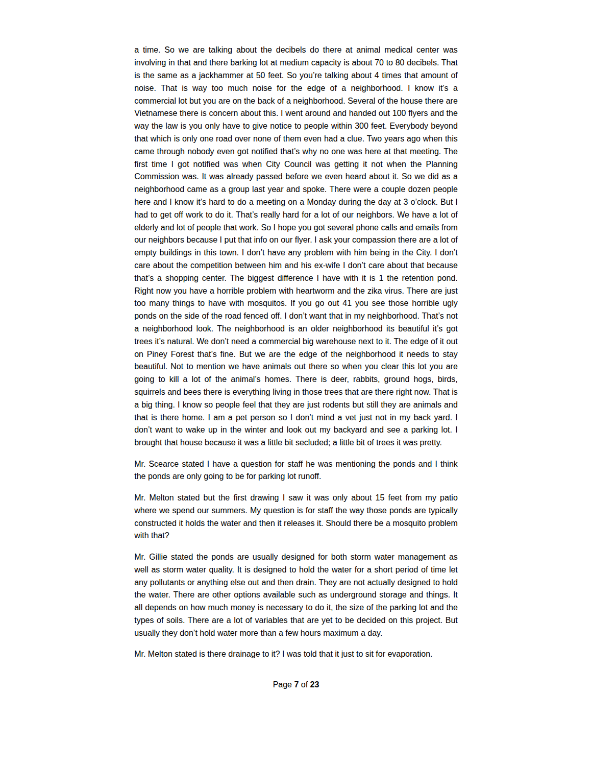a time. So we are talking about the decibels do there at animal medical center was involving in that and there barking lot at medium capacity is about 70 to 80 decibels. That is the same as a jackhammer at 50 feet. So you’re talking about 4 times that amount of noise. That is way too much noise for the edge of a neighborhood. I know it’s a commercial lot but you are on the back of a neighborhood. Several of the house there are Vietnamese there is concern about this. I went around and handed out 100 flyers and the way the law is you only have to give notice to people within 300 feet. Everybody beyond that which is only one road over none of them even had a clue. Two years ago when this came through nobody even got notified that’s why no one was here at that meeting. The first time I got notified was when City Council was getting it not when the Planning Commission was. It was already passed before we even heard about it. So we did as a neighborhood came as a group last year and spoke. There were a couple dozen people here and I know it’s hard to do a meeting on a Monday during the day at 3 o’clock. But I had to get off work to do it. That’s really hard for a lot of our neighbors. We have a lot of elderly and lot of people that work. So I hope you got several phone calls and emails from our neighbors because I put that info on our flyer. I ask your compassion there are a lot of empty buildings in this town. I don’t have any problem with him being in the City. I don’t care about the competition between him and his ex-wife I don’t care about that because that’s a shopping center. The biggest difference I have with it is 1 the retention pond. Right now you have a horrible problem with heartworm and the zika virus. There are just too many things to have with mosquitos. If you go out 41 you see those horrible ugly ponds on the side of the road fenced off. I don’t want that in my neighborhood. That’s not a neighborhood look. The neighborhood is an older neighborhood its beautiful it’s got trees it’s natural. We don’t need a commercial big warehouse next to it. The edge of it out on Piney Forest that’s fine. But we are the edge of the neighborhood it needs to stay beautiful. Not to mention we have animals out there so when you clear this lot you are going to kill a lot of the animal’s homes. There is deer, rabbits, ground hogs, birds, squirrels and bees there is everything living in those trees that are there right now. That is a big thing. I know so people feel that they are just rodents but still they are animals and that is there home. I am a pet person so I don’t mind a vet just not in my back yard. I don’t want to wake up in the winter and look out my backyard and see a parking lot. I brought that house because it was a little bit secluded; a little bit of trees it was pretty.
Mr. Scearce stated I have a question for staff he was mentioning the ponds and I think the ponds are only going to be for parking lot runoff.
Mr. Melton stated but the first drawing I saw it was only about 15 feet from my patio where we spend our summers. My question is for staff the way those ponds are typically constructed it holds the water and then it releases it. Should there be a mosquito problem with that?
Mr. Gillie stated the ponds are usually designed for both storm water management as well as storm water quality. It is designed to hold the water for a short period of time let any pollutants or anything else out and then drain. They are not actually designed to hold the water. There are other options available such as underground storage and things. It all depends on how much money is necessary to do it, the size of the parking lot and the types of soils. There are a lot of variables that are yet to be decided on this project. But usually they don’t hold water more than a few hours maximum a day.
Mr. Melton stated is there drainage to it? I was told that it just to sit for evaporation.
Page 7 of 23